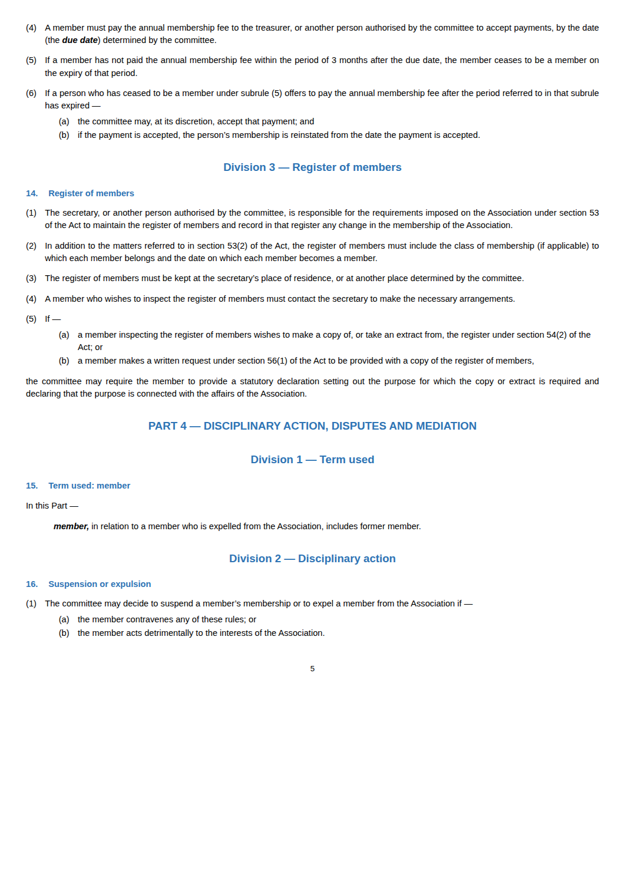(4) A member must pay the annual membership fee to the treasurer, or another person authorised by the committee to accept payments, by the date (the due date) determined by the committee.
(5) If a member has not paid the annual membership fee within the period of 3 months after the due date, the member ceases to be a member on the expiry of that period.
(6) If a person who has ceased to be a member under subrule (5) offers to pay the annual membership fee after the period referred to in that subrule has expired —
(a) the committee may, at its discretion, accept that payment; and
(b) if the payment is accepted, the person’s membership is reinstated from the date the payment is accepted.
Division 3 — Register of members
14. Register of members
(1) The secretary, or another person authorised by the committee, is responsible for the requirements imposed on the Association under section 53 of the Act to maintain the register of members and record in that register any change in the membership of the Association.
(2) In addition to the matters referred to in section 53(2) of the Act, the register of members must include the class of membership (if applicable) to which each member belongs and the date on which each member becomes a member.
(3) The register of members must be kept at the secretary’s place of residence, or at another place determined by the committee.
(4) A member who wishes to inspect the register of members must contact the secretary to make the necessary arrangements.
(5) If —
(a) a member inspecting the register of members wishes to make a copy of, or take an extract from, the register under section 54(2) of the Act; or
(b) a member makes a written request under section 56(1) of the Act to be provided with a copy of the register of members,
the committee may require the member to provide a statutory declaration setting out the purpose for which the copy or extract is required and declaring that the purpose is connected with the affairs of the Association.
PART 4 — DISCIPLINARY ACTION, DISPUTES AND MEDIATION
Division 1 — Term used
15. Term used: member
In this Part —
member, in relation to a member who is expelled from the Association, includes former member.
Division 2 — Disciplinary action
16. Suspension or expulsion
(1) The committee may decide to suspend a member’s membership or to expel a member from the Association if —
(a) the member contravenes any of these rules; or
(b) the member acts detrimentally to the interests of the Association.
5